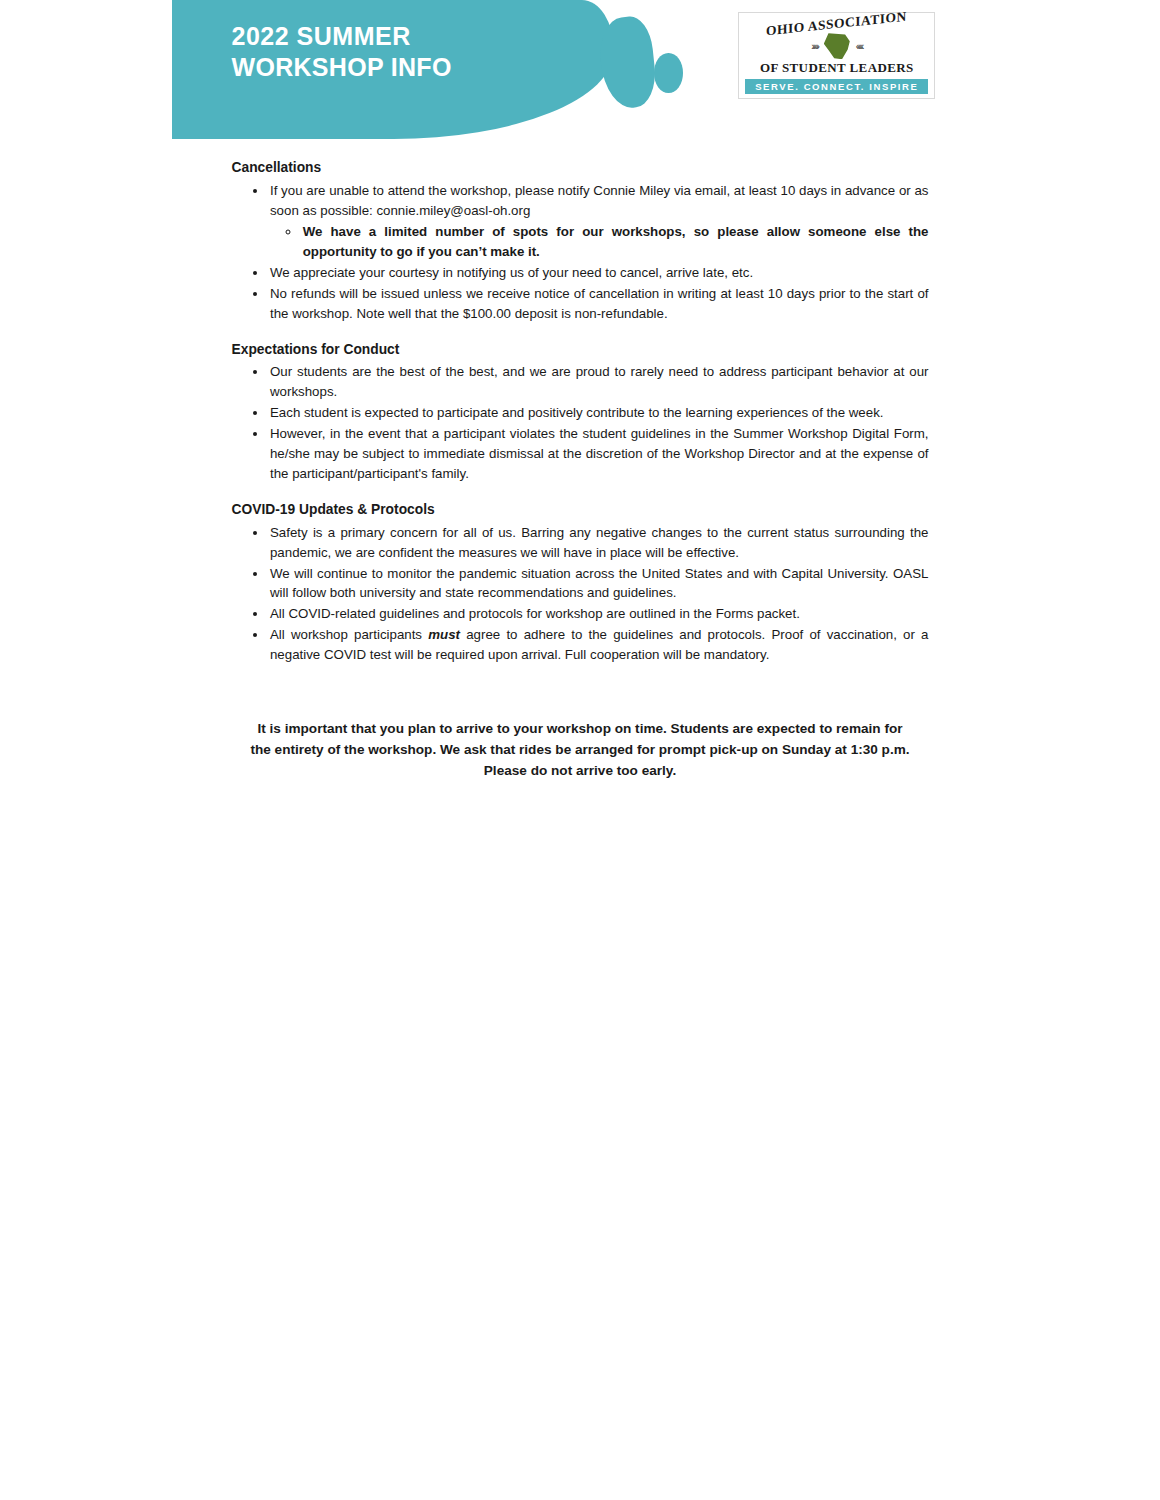2022 SUMMER
WORKSHOP INFO
OHIO ASSOCIATION
››››› ‹‹‹‹‹
OF STUDENT LEADERS
SERVE. CONNECT. INSPIRE
Cancellations
If you are unable to attend the workshop, please notify Connie Miley via email, at least 10 days in advance or as soon as possible: connie.miley@oasl-oh.org
We have a limited number of spots for our workshops, so please allow someone else the opportunity to go if you can’t make it.
We appreciate your courtesy in notifying us of your need to cancel, arrive late, etc.
No refunds will be issued unless we receive notice of cancellation in writing at least 10 days prior to the start of the workshop. Note well that the $100.00 deposit is non-refundable.
Expectations for Conduct
Our students are the best of the best, and we are proud to rarely need to address participant behavior at our workshops.
Each student is expected to participate and positively contribute to the learning experiences of the week.
However, in the event that a participant violates the student guidelines in the Summer Workshop Digital Form, he/she may be subject to immediate dismissal at the discretion of the Workshop Director and at the expense of the participant/participant's family.
COVID-19 Updates & Protocols
Safety is a primary concern for all of us. Barring any negative changes to the current status surrounding the pandemic, we are confident the measures we will have in place will be effective.
We will continue to monitor the pandemic situation across the United States and with Capital University. OASL will follow both university and state recommendations and guidelines.
All COVID-related guidelines and protocols for workshop are outlined in the Forms packet.
All workshop participants must agree to adhere to the guidelines and protocols. Proof of vaccination, or a negative COVID test will be required upon arrival. Full cooperation will be mandatory.
It is important that you plan to arrive to your workshop on time. Students are expected to remain for the entirety of the workshop. We ask that rides be arranged for prompt pick-up on Sunday at 1:30 p.m. Please do not arrive too early.